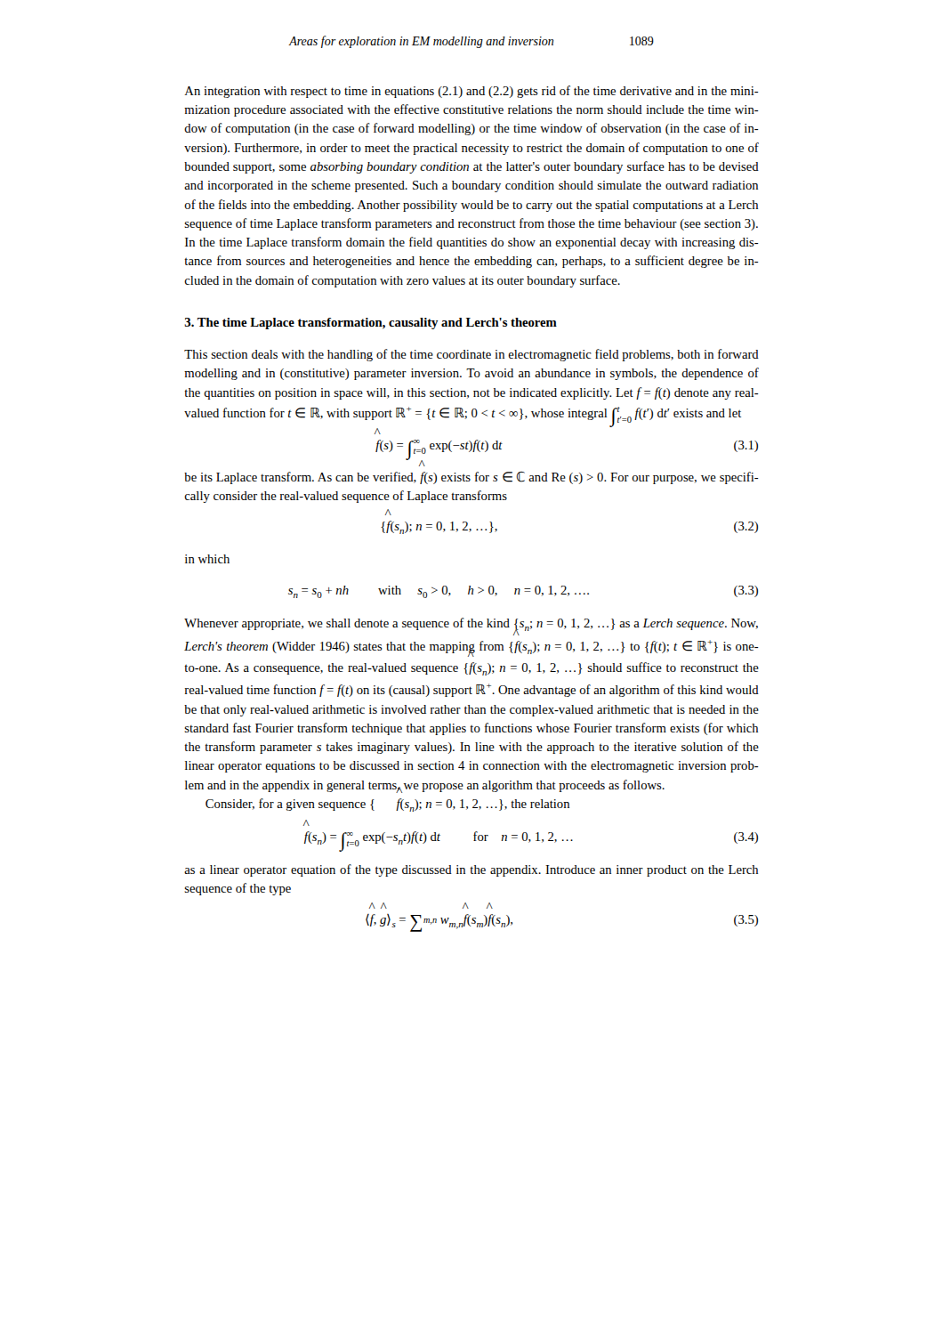Areas for exploration in EM modelling and inversion 1089
An integration with respect to time in equations (2.1) and (2.2) gets rid of the time derivative and in the minimization procedure associated with the effective constitutive relations the norm should include the time window of computation (in the case of forward modelling) or the time window of observation (in the case of inversion). Furthermore, in order to meet the practical necessity to restrict the domain of computation to one of bounded support, some absorbing boundary condition at the latter's outer boundary surface has to be devised and incorporated in the scheme presented. Such a boundary condition should simulate the outward radiation of the fields into the embedding. Another possibility would be to carry out the spatial computations at a Lerch sequence of time Laplace transform parameters and reconstruct from those the time behaviour (see section 3). In the time Laplace transform domain the field quantities do show an exponential decay with increasing distance from sources and heterogeneities and hence the embedding can, perhaps, to a sufficient degree be included in the domain of computation with zero values at its outer boundary surface.
3. The time Laplace transformation, causality and Lerch's theorem
This section deals with the handling of the time coordinate in electromagnetic field problems, both in forward modelling and in (constitutive) parameter inversion. To avoid an abundance in symbols, the dependence of the quantities on position in space will, in this section, not be indicated explicitly. Let f = f(t) denote any real-valued function for t ∈ ℝ, with support ℝ+ = {t ∈ ℝ; 0 < t < ∞}, whose integral ∫tt′=0 f(t′) dt′ exists and let
f(s) = ∫∞t=0 exp(−st)f(t) dt (3.1)
be its Laplace transform. As can be verified, f(s) exists for s ∈ ℂ and Re (s) > 0. For our purpose, we specifically consider the real-valued sequence of Laplace transforms
{f(sn); n = 0, 1, 2, …}, (3.2)
in which
sn = s 0 + nh with s 0 > 0, h > 0, n = 0, 1, 2, …. (3.3)
Whenever appropriate, we shall denote a sequence of the kind {sn; n = 0, 1, 2, …} as a Lerch sequence. Now, Lerch's theorem (Widder 1946) states that the mapping from {f(sn); n = 0, 1, 2, …} to {f(t); t ∈ ℝ+} is one-to-one. As a consequence, the real-valued sequence {f(sn); n = 0, 1, 2, …} should suffice to reconstruct the real-valued time function f = f(t) on its (causal) support ℝ+. One advantage of an algorithm of this kind would be that only real-valued arithmetic is involved rather than the complex-valued arithmetic that is needed in the standard fast Fourier transform technique that applies to functions whose Fourier transform exists (for which the transform parameter s takes imaginary values). In line with the approach to the iterative solution of the linear operator equations to be discussed in section 4 in connection with the electromagnetic inversion problem and in the appendix in general terms, we propose an algorithm that proceeds as follows.
Consider, for a given sequence {f(sn); n = 0, 1, 2, …}, the relation
f(sn) = ∫∞t=0 exp(−snt)f(t) dt for n = 0, 1, 2, … (3.4)
as a linear operator equation of the type discussed in the appendix. Introduce an inner product on the Lerch sequence of the type
⟨f, g⟩s = ∑m,n wm,n f(sm)f(sn), (3.5)